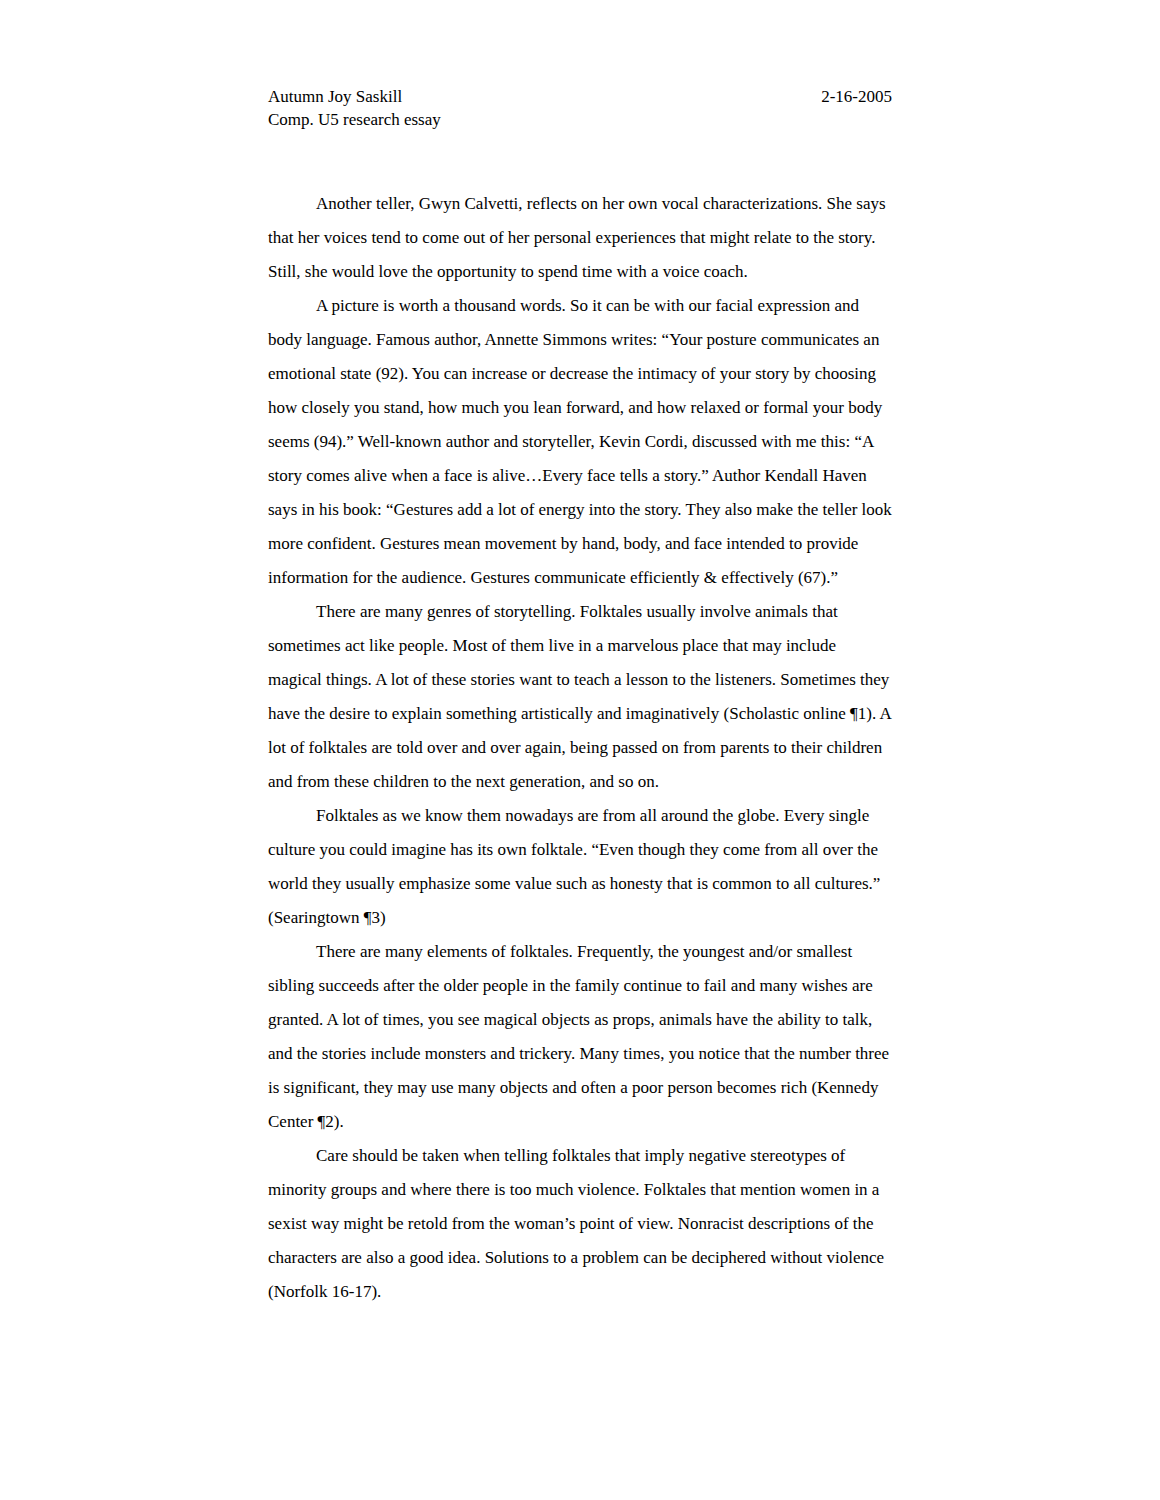Autumn Joy Saskill 2-16-2005 Comp. U5 research essay
Another teller, Gwyn Calvetti, reflects on her own vocal characterizations. She says that her voices tend to come out of her personal experiences that might relate to the story. Still, she would love the opportunity to spend time with a voice coach.
A picture is worth a thousand words. So it can be with our facial expression and body language. Famous author, Annette Simmons writes: “Your posture communicates an emotional state (92). You can increase or decrease the intimacy of your story by choosing how closely you stand, how much you lean forward, and how relaxed or formal your body seems (94).” Well-known author and storyteller, Kevin Cordi, discussed with me this: “A story comes alive when a face is alive…Every face tells a story.” Author Kendall Haven says in his book: “Gestures add a lot of energy into the story. They also make the teller look more confident. Gestures mean movement by hand, body, and face intended to provide information for the audience. Gestures communicate efficiently & effectively (67).”
There are many genres of storytelling. Folktales usually involve animals that sometimes act like people. Most of them live in a marvelous place that may include magical things. A lot of these stories want to teach a lesson to the listeners. Sometimes they have the desire to explain something artistically and imaginatively (Scholastic online ¶1). A lot of folktales are told over and over again, being passed on from parents to their children and from these children to the next generation, and so on.
Folktales as we know them nowadays are from all around the globe. Every single culture you could imagine has its own folktale. “Even though they come from all over the world they usually emphasize some value such as honesty that is common to all cultures.” (Searingtown ¶3)
There are many elements of folktales. Frequently, the youngest and/or smallest sibling succeeds after the older people in the family continue to fail and many wishes are granted. A lot of times, you see magical objects as props, animals have the ability to talk, and the stories include monsters and trickery. Many times, you notice that the number three is significant, they may use many objects and often a poor person becomes rich (Kennedy Center ¶2).
Care should be taken when telling folktales that imply negative stereotypes of minority groups and where there is too much violence. Folktales that mention women in a sexist way might be retold from the woman’s point of view. Nonracist descriptions of the characters are also a good idea. Solutions to a problem can be deciphered without violence (Norfolk 16-17).